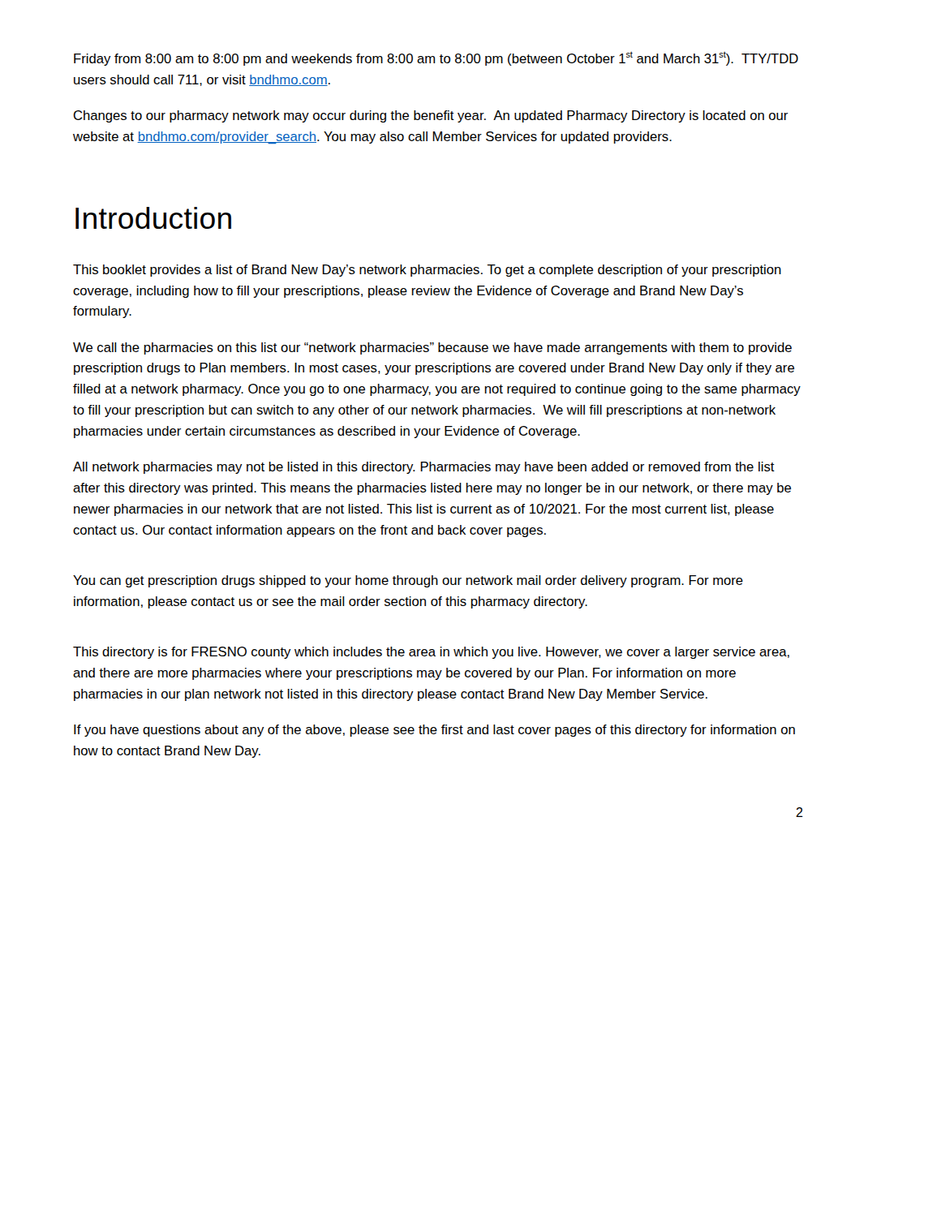Friday from 8:00 am to 8:00 pm and weekends from 8:00 am to 8:00 pm (between October 1st and March 31st). TTY/TDD users should call 711, or visit bndhmo.com.
Changes to our pharmacy network may occur during the benefit year. An updated Pharmacy Directory is located on our website at bndhmo.com/provider_search. You may also call Member Services for updated providers.
Introduction
This booklet provides a list of Brand New Day’s network pharmacies. To get a complete description of your prescription coverage, including how to fill your prescriptions, please review the Evidence of Coverage and Brand New Day’s formulary.
We call the pharmacies on this list our “network pharmacies” because we have made arrangements with them to provide prescription drugs to Plan members. In most cases, your prescriptions are covered under Brand New Day only if they are filled at a network pharmacy. Once you go to one pharmacy, you are not required to continue going to the same pharmacy to fill your prescription but can switch to any other of our network pharmacies. We will fill prescriptions at non-network pharmacies under certain circumstances as described in your Evidence of Coverage.
All network pharmacies may not be listed in this directory. Pharmacies may have been added or removed from the list after this directory was printed. This means the pharmacies listed here may no longer be in our network, or there may be newer pharmacies in our network that are not listed. This list is current as of 10/2021. For the most current list, please contact us. Our contact information appears on the front and back cover pages.
You can get prescription drugs shipped to your home through our network mail order delivery program. For more information, please contact us or see the mail order section of this pharmacy directory.
This directory is for FRESNO county which includes the area in which you live. However, we cover a larger service area, and there are more pharmacies where your prescriptions may be covered by our Plan. For information on more pharmacies in our plan network not listed in this directory please contact Brand New Day Member Service.
If you have questions about any of the above, please see the first and last cover pages of this directory for information on how to contact Brand New Day.
2